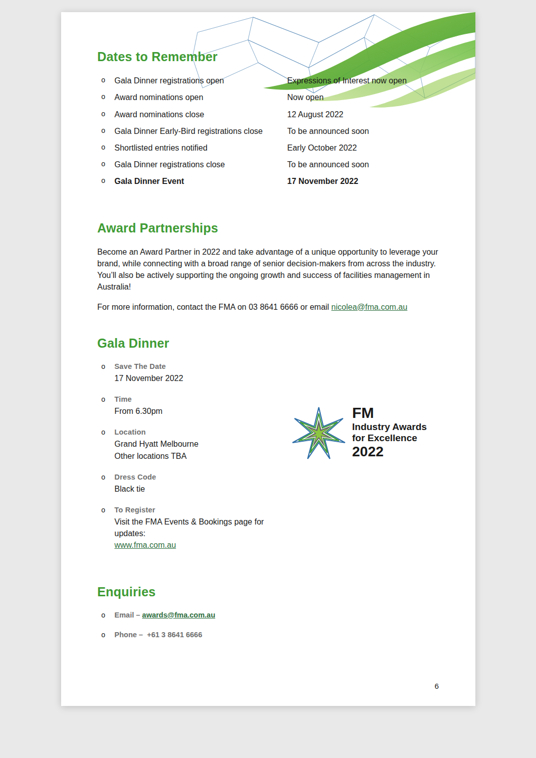Dates to Remember
Gala Dinner registrations open Expressions of Interest now open
Award nominations open Now open
Award nominations close 12 August 2022
Gala Dinner Early-Bird registrations close To be announced soon
Shortlisted entries notified Early October 2022
Gala Dinner registrations close To be announced soon
Gala Dinner Event 17 November 2022
Award Partnerships
Become an Award Partner in 2022 and take advantage of a unique opportunity to leverage your brand, while connecting with a broad range of senior decision-makers from across the industry. You’ll also be actively supporting the ongoing growth and success of facilities management in Australia!
For more information, contact the FMA on 03 8641 6666 or email nicolea@fma.com.au
Gala Dinner
Save The Date 17 November 2022
Time From 6.30pm
Location Grand Hyatt Melbourne Other locations TBA
Dress Code Black tie
To Register Visit the FMA Events & Bookings page for updates: www.fma.com.au
FM Industry Awards for Excellence 2022 FM Industry Awards for Excellence 2022
Enquiries
Email – awards@fma.com.au
Phone – +61 3 8641 6666
6